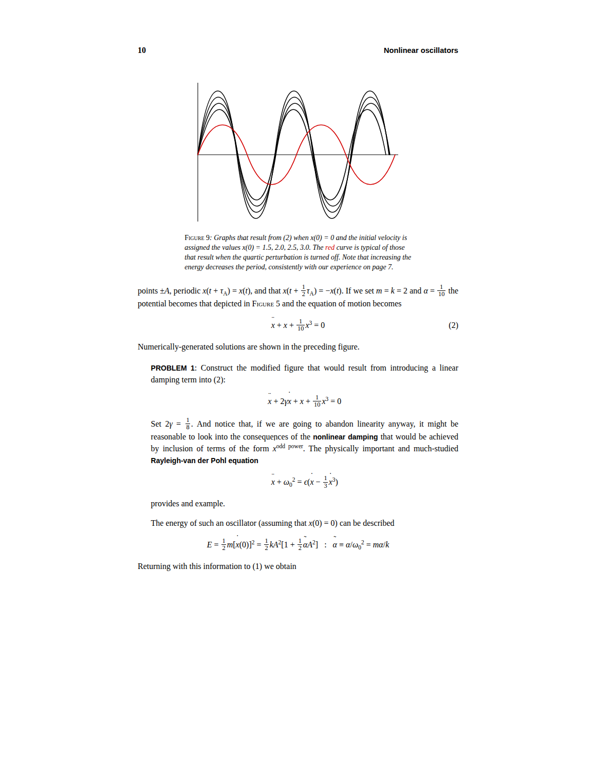10 Nonlinear oscillators
Figure 9: Graphs that result from (2) when x(0) = 0 and the initial velocity is assigned the values x(0) = 1.5, 2.0, 2.5, 3.0. The red curve is typical of those that result when the quartic perturbation is turned off. Note that increasing the energy decreases the period, consistently with our experience on page 7.
points ±A, periodic x(t + τA) = x(t), and that x(t + 12 τA) = −x(t). If we set m = k = 2 and α = 110 the potential becomes that depicted in Figure 5 and the equation of motion becomes
x + x + 110 x3 = 0 (2)
Numerically-generated solutions are shown in the preceding figure.
PROBLEM 1: Construct the modified figure that would result from introducing a linear damping term into (2):
x + 2γx + x + 110 x3 = 0
Set 2γ = 18. And notice that, if we are going to abandon linearity anyway, it might be reasonable to look into the consequences of the nonlinear damping that would be achieved by inclusion of terms of the form xodd power. The physically important and much-studied Rayleigh-van der Pohl equation
x + ω02 = ϵ(x − 13 x3)
provides and example.
The energy of such an oscillator (assuming that x(0) = 0) can be described
E = 12 m[x(0)]2 = 12 kA2[1 + 12 αA2] : α ≡ α/ω02 = mα/k
Returning with this information to (1) we obtain